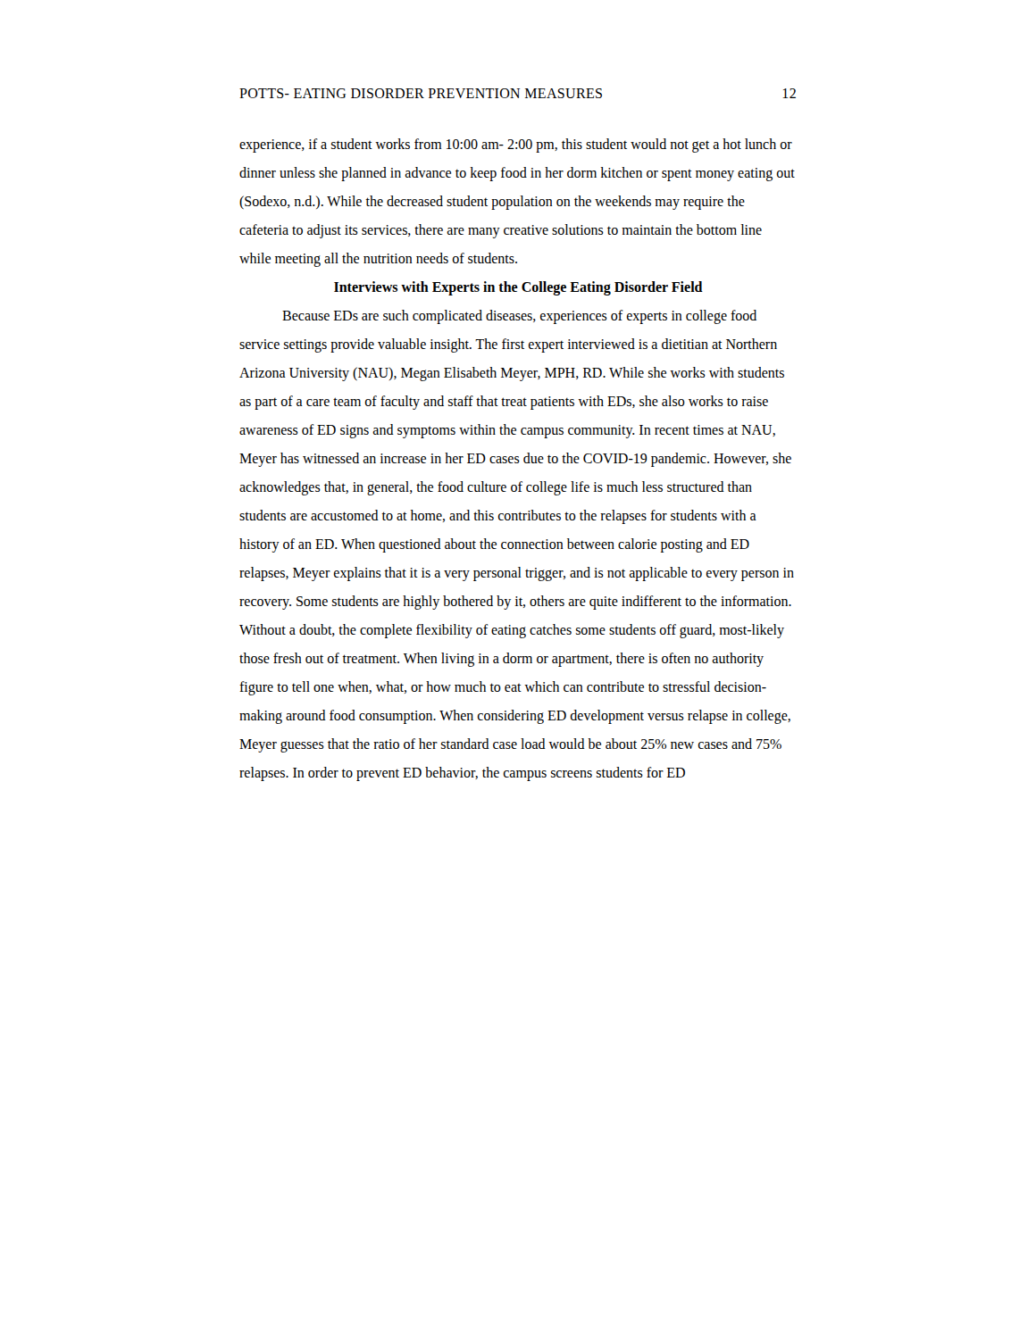Potts- Eating Disorder Prevention Measures 12
experience, if a student works from 10:00 am- 2:00 pm, this student would not get a hot lunch or dinner unless she planned in advance to keep food in her dorm kitchen or spent money eating out (Sodexo, n.d.). While the decreased student population on the weekends may require the cafeteria to adjust its services, there are many creative solutions to maintain the bottom line while meeting all the nutrition needs of students.
Interviews with Experts in the College Eating Disorder Field
Because EDs are such complicated diseases, experiences of experts in college food service settings provide valuable insight. The first expert interviewed is a dietitian at Northern Arizona University (NAU), Megan Elisabeth Meyer, MPH, RD. While she works with students as part of a care team of faculty and staff that treat patients with EDs, she also works to raise awareness of ED signs and symptoms within the campus community. In recent times at NAU, Meyer has witnessed an increase in her ED cases due to the COVID-19 pandemic. However, she acknowledges that, in general, the food culture of college life is much less structured than students are accustomed to at home, and this contributes to the relapses for students with a history of an ED. When questioned about the connection between calorie posting and ED relapses, Meyer explains that it is a very personal trigger, and is not applicable to every person in recovery. Some students are highly bothered by it, others are quite indifferent to the information. Without a doubt, the complete flexibility of eating catches some students off guard, most-likely those fresh out of treatment. When living in a dorm or apartment, there is often no authority figure to tell one when, what, or how much to eat which can contribute to stressful decision-making around food consumption. When considering ED development versus relapse in college, Meyer guesses that the ratio of her standard case load would be about 25% new cases and 75% relapses. In order to prevent ED behavior, the campus screens students for ED